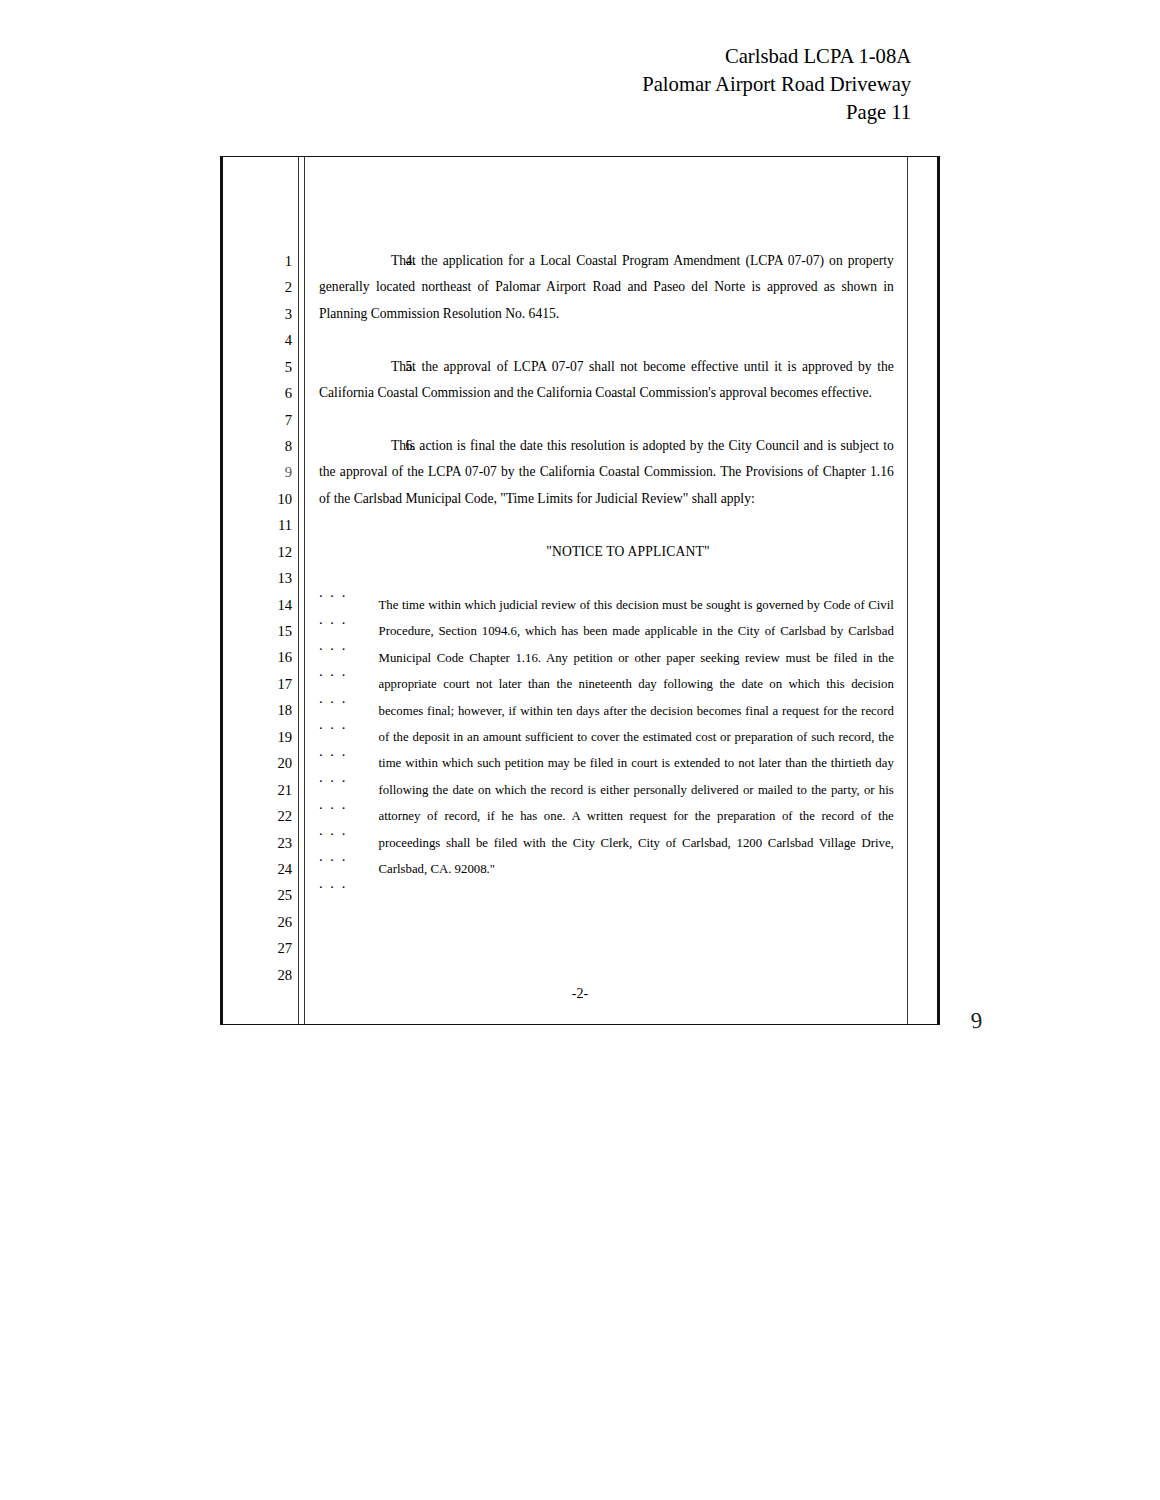Carlsbad LCPA 1-08A
Palomar Airport Road Driveway
Page 11
1
2
3
4
5
6
7
8
9
10
11
12
13
14
15
16
17
18
19
20
21
22
23
24
25
26
27
28
4. That the application for a Local Coastal Program Amendment (LCPA 07-07) on property generally located northeast of Palomar Airport Road and Paseo del Norte is approved as shown in Planning Commission Resolution No. 6415.
5. That the approval of LCPA 07-07 shall not become effective until it is approved by the California Coastal Commission and the California Coastal Commission's approval becomes effective.
6. This action is final the date this resolution is adopted by the City Council and is subject to the approval of the LCPA 07-07 by the California Coastal Commission. The Provisions of Chapter 1.16 of the Carlsbad Municipal Code, "Time Limits for Judicial Review" shall apply:
"NOTICE TO APPLICANT"
The time within which judicial review of this decision must be sought is governed by Code of Civil Procedure, Section 1094.6, which has been made applicable in the City of Carlsbad by Carlsbad Municipal Code Chapter 1.16. Any petition or other paper seeking review must be filed in the appropriate court not later than the nineteenth day following the date on which this decision becomes final; however, if within ten days after the decision becomes final a request for the record of the deposit in an amount sufficient to cover the estimated cost or preparation of such record, the time within which such petition may be filed in court is extended to not later than the thirtieth day following the date on which the record is either personally delivered or mailed to the party, or his attorney of record, if he has one. A written request for the preparation of the record of the proceedings shall be filed with the City Clerk, City of Carlsbad, 1200 Carlsbad Village Drive, Carlsbad, CA. 92008."
. . .
. . .
. . .
. . .
. . .
. . .
. . .
. . .
. . .
. . .
. . .
. . .
-2-
9